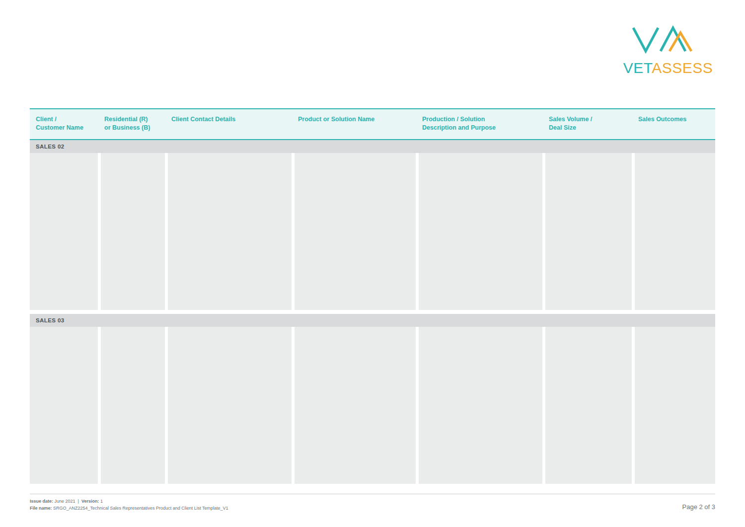VET ASSESS
| Client / Customer Name | Residential (R) or Business (B) | Client Contact Details | Product or Solution Name | Production / Solution Description and Purpose | Sales Volume / Deal Size | Sales Outcomes |
| --- | --- | --- | --- | --- | --- | --- |
| SALES 02 |
| SALES 03 |
Issue date: June 2021 | Version: 1
File name: SRGO_ANZ2254_Technical Sales Representatives Product and Client List Template_V1
Page 2 of 3